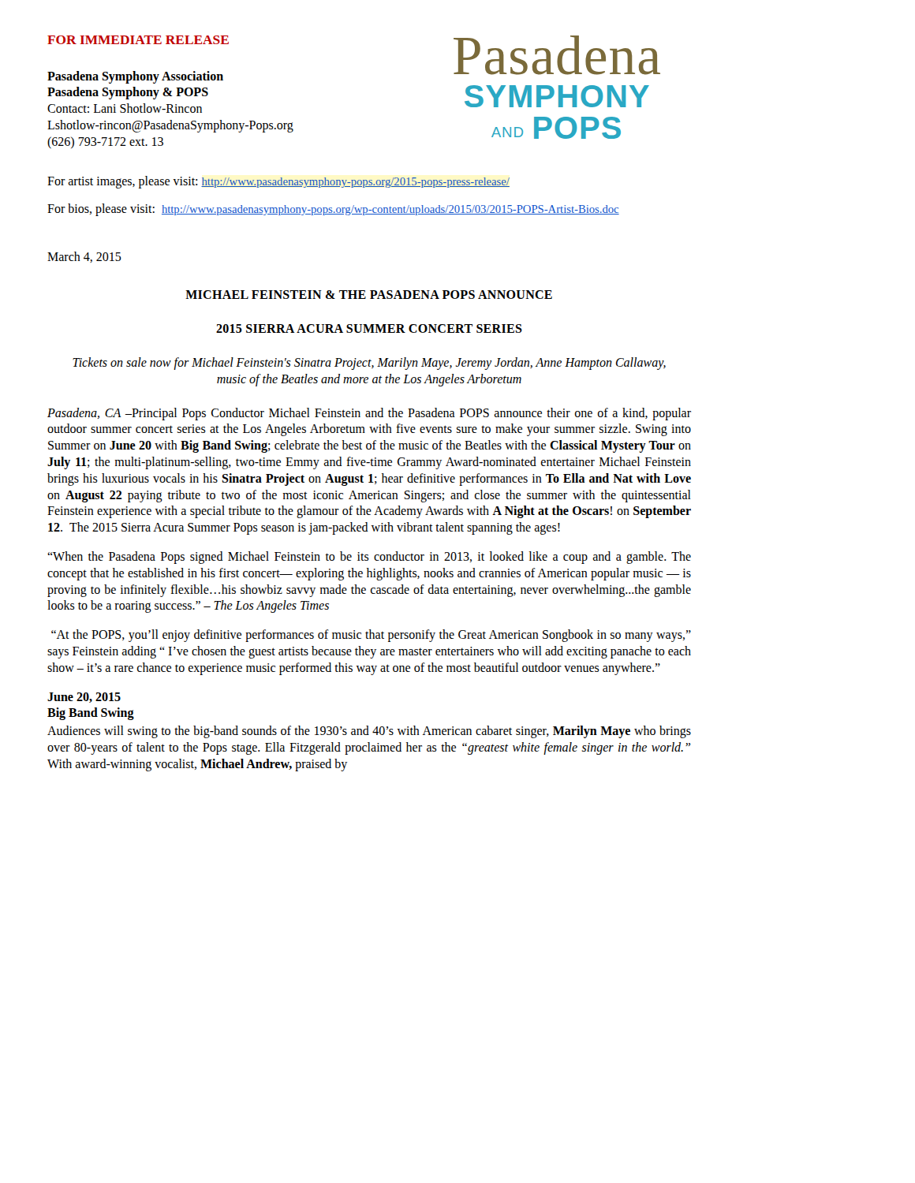Pasadena
SYMPHONY
AND POPS
FOR IMMEDIATE RELEASE
Pasadena Symphony Association
Pasadena Symphony & POPS
Contact: Lani Shotlow-Rincon
Lshotlow-rincon@PasadenaSymphony-Pops.org
(626) 793-7172 ext. 13
For artist images, please visit: http://www.pasadenasymphony-pops.org/2015-pops-press-release/
For bios, please visit: http://www.pasadenasymphony-pops.org/wp-content/uploads/2015/03/2015-POPS-Artist-Bios.doc
March 4, 2015
MICHAEL FEINSTEIN & THE PASADENA POPS ANNOUNCE
2015 SIERRA ACURA SUMMER CONCERT SERIES
Tickets on sale now for Michael Feinstein's Sinatra Project, Marilyn Maye, Jeremy Jordan, Anne Hampton Callaway, music of the Beatles and more at the Los Angeles Arboretum
Pasadena, CA –Principal Pops Conductor Michael Feinstein and the Pasadena POPS announce their one of a kind, popular outdoor summer concert series at the Los Angeles Arboretum with five events sure to make your summer sizzle. Swing into Summer on June 20 with Big Band Swing; celebrate the best of the music of the Beatles with the Classical Mystery Tour on July 11; the multi-platinum-selling, two-time Emmy and five-time Grammy Award-nominated entertainer Michael Feinstein brings his luxurious vocals in his Sinatra Project on August 1; hear definitive performances in To Ella and Nat with Love on August 22 paying tribute to two of the most iconic American Singers; and close the summer with the quintessential Feinstein experience with a special tribute to the glamour of the Academy Awards with A Night at the Oscars! on September 12. The 2015 Sierra Acura Summer Pops season is jam-packed with vibrant talent spanning the ages!
“When the Pasadena Pops signed Michael Feinstein to be its conductor in 2013, it looked like a coup and a gamble. The concept that he established in his first concert— exploring the highlights, nooks and crannies of American popular music — is proving to be infinitely flexible…his showbiz savvy made the cascade of data entertaining, never overwhelming...the gamble looks to be a roaring success.” – The Los Angeles Times
“At the POPS, you’ll enjoy definitive performances of music that personify the Great American Songbook in so many ways,” says Feinstein adding “ I’ve chosen the guest artists because they are master entertainers who will add exciting panache to each show – it’s a rare chance to experience music performed this way at one of the most beautiful outdoor venues anywhere.”
June 20, 2015
Big Band Swing
Audiences will swing to the big-band sounds of the 1930’s and 40’s with American cabaret singer, Marilyn Maye who brings over 80-years of talent to the Pops stage. Ella Fitzgerald proclaimed her as the “greatest white female singer in the world.” With award-winning vocalist, Michael Andrew, praised by